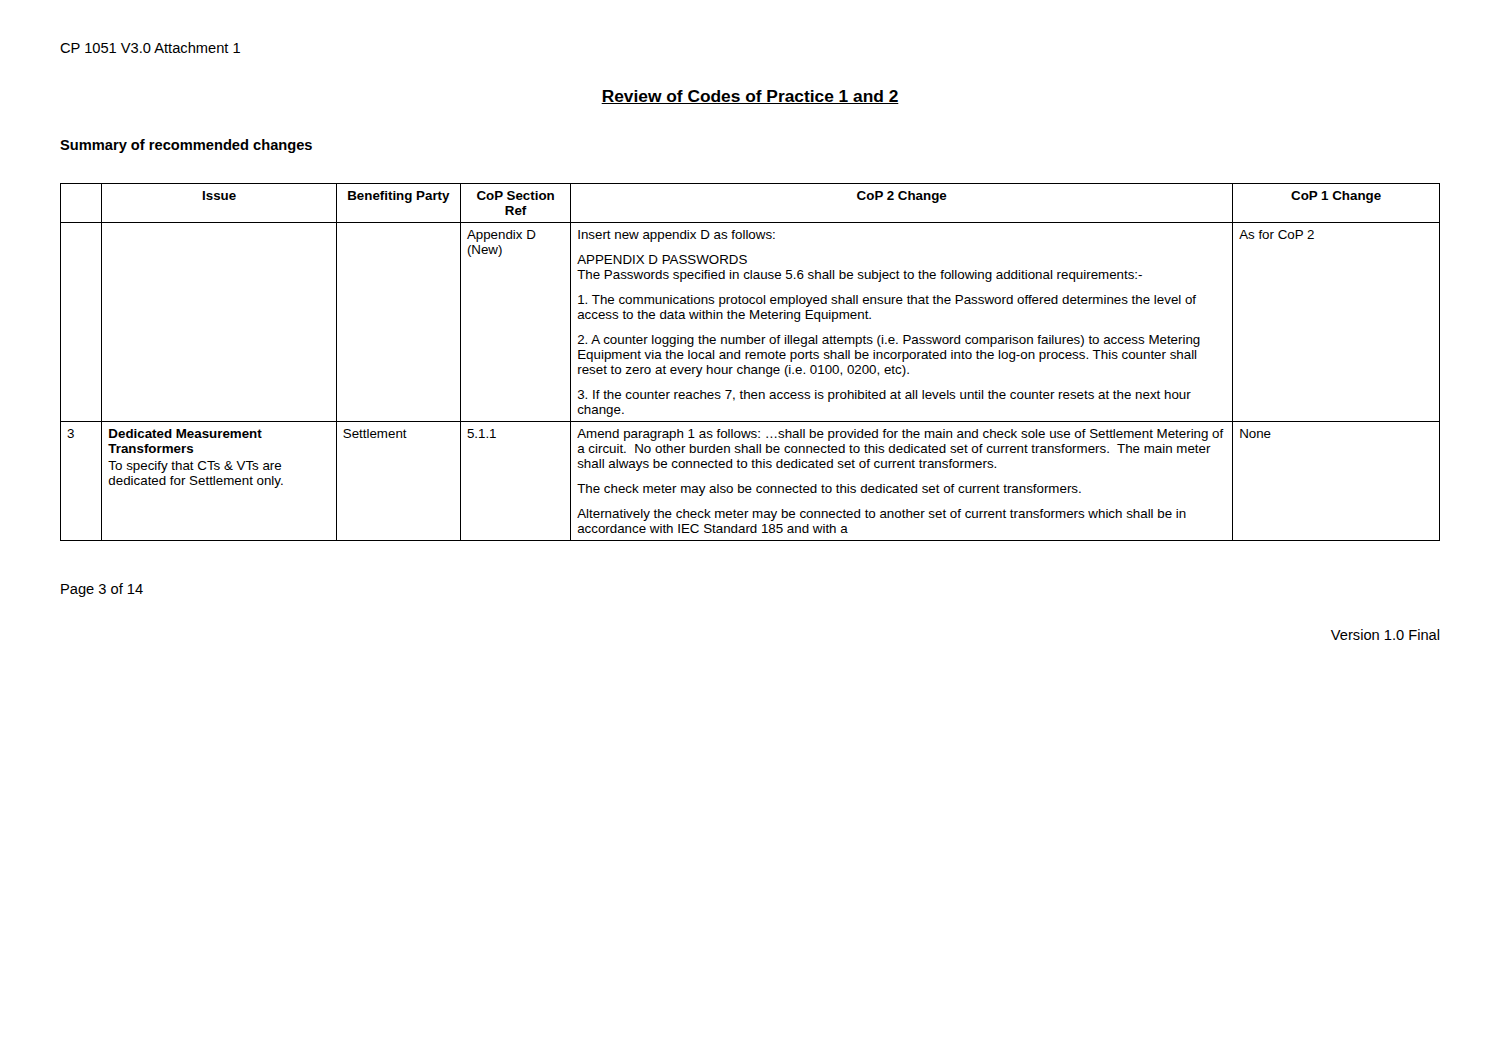CP 1051 V3.0 Attachment 1
Review of Codes of Practice 1 and 2
Summary of recommended changes
| | Issue | Benefiting Party | CoP Section Ref | CoP 2 Change | CoP 1 Change |
| --- | --- | --- | --- | --- | --- |
| | | | Appendix D (New) | Insert new appendix D as follows: APPENDIX D PASSWORDS The Passwords specified in clause 5.6 shall be subject to the following additional requirements:- 1. The communications protocol employed shall ensure that the Password offered determines the level of access to the data within the Metering Equipment. 2. A counter logging the number of illegal attempts (i.e. Password comparison failures) to access Metering Equipment via the local and remote ports shall be incorporated into the log-on process. This counter shall reset to zero at every hour change (i.e. 0100, 0200, etc). 3. If the counter reaches 7, then access is prohibited at all levels until the counter resets at the next hour change. | As for CoP 2 |
| 3 | Dedicated Measurement Transformers To specify that CTs & VTs are dedicated for Settlement only. | Settlement | 5.1.1 | Amend paragraph 1 as follows: …shall be provided for the main and check sole use of Settlement Metering of a circuit. No other burden shall be connected to this dedicated set of current transformers. The main meter shall always be connected to this dedicated set of current transformers. The check meter may also be connected to this dedicated set of current transformers. Alternatively the check meter may be connected to another set of current transformers which shall be in accordance with IEC Standard 185 and with a | None |
Page 3 of 14
Version 1.0 Final